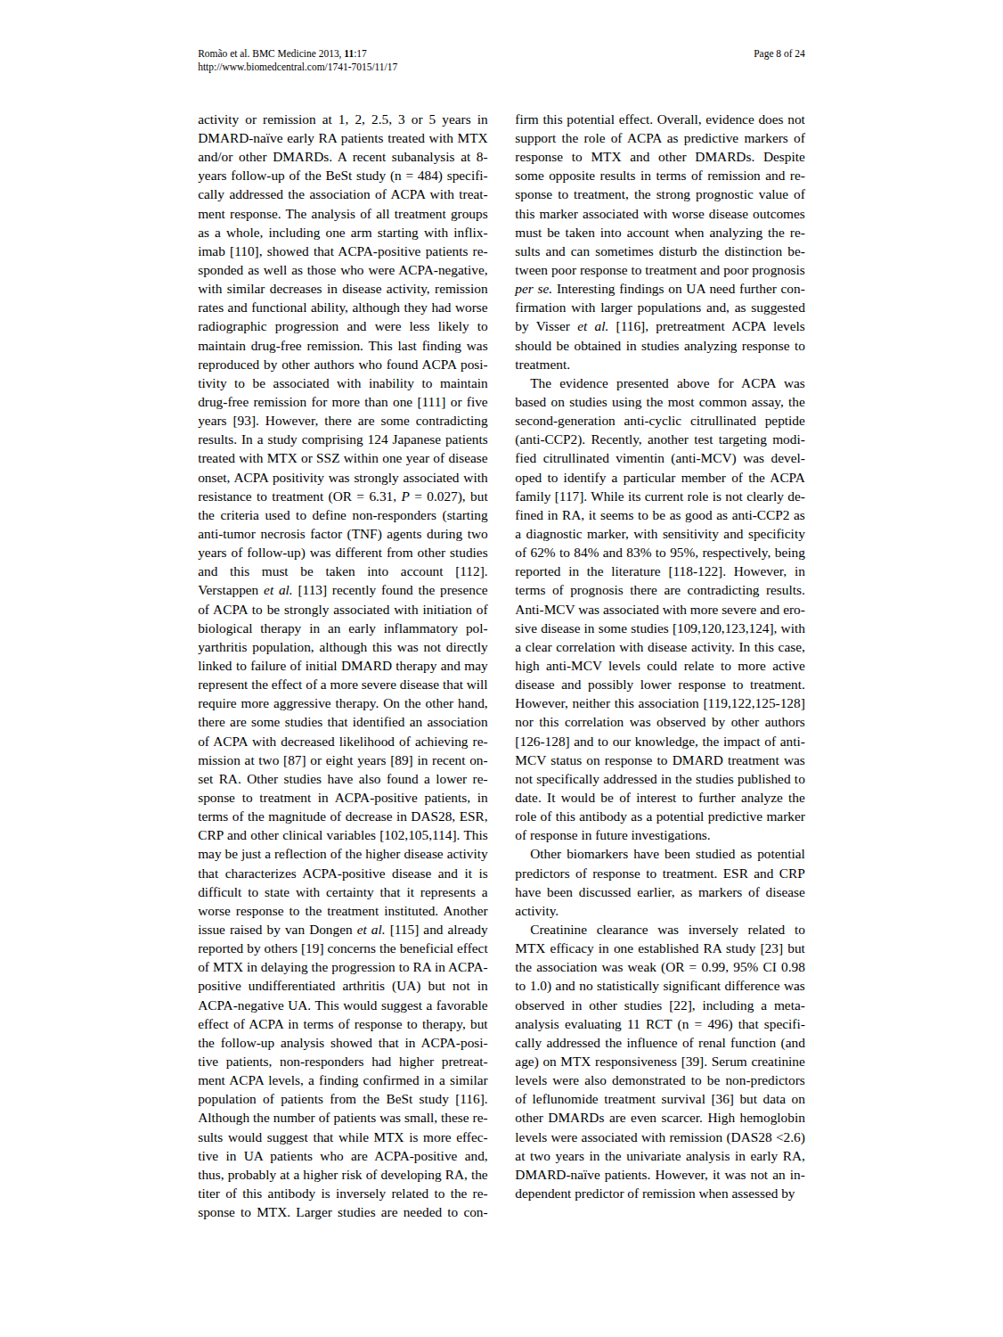Romão et al. BMC Medicine 2013, 11:17
http://www.biomedcentral.com/1741-7015/11/17
Page 8 of 24
activity or remission at 1, 2, 2.5, 3 or 5 years in DMARD-naïve early RA patients treated with MTX and/or other DMARDs. A recent subanalysis at 8-years follow-up of the BeSt study (n = 484) specifically addressed the association of ACPA with treatment response. The analysis of all treatment groups as a whole, including one arm starting with infliximab [110], showed that ACPA-positive patients responded as well as those who were ACPA-negative, with similar decreases in disease activity, remission rates and functional ability, although they had worse radiographic progression and were less likely to maintain drug-free remission. This last finding was reproduced by other authors who found ACPA positivity to be associated with inability to maintain drug-free remission for more than one [111] or five years [93]. However, there are some contradicting results. In a study comprising 124 Japanese patients treated with MTX or SSZ within one year of disease onset, ACPA positivity was strongly associated with resistance to treatment (OR = 6.31, P = 0.027), but the criteria used to define non-responders (starting anti-tumor necrosis factor (TNF) agents during two years of follow-up) was different from other studies and this must be taken into account [112]. Verstappen et al. [113] recently found the presence of ACPA to be strongly associated with initiation of biological therapy in an early inflammatory polyarthritis population, although this was not directly linked to failure of initial DMARD therapy and may represent the effect of a more severe disease that will require more aggressive therapy. On the other hand, there are some studies that identified an association of ACPA with decreased likelihood of achieving remission at two [87] or eight years [89] in recent onset RA. Other studies have also found a lower response to treatment in ACPA-positive patients, in terms of the magnitude of decrease in DAS28, ESR, CRP and other clinical variables [102,105,114]. This may be just a reflection of the higher disease activity that characterizes ACPA-positive disease and it is difficult to state with certainty that it represents a worse response to the treatment instituted. Another issue raised by van Dongen et al. [115] and already reported by others [19] concerns the beneficial effect of MTX in delaying the progression to RA in ACPA-positive undifferentiated arthritis (UA) but not in ACPA-negative UA. This would suggest a favorable effect of ACPA in terms of response to therapy, but the follow-up analysis showed that in ACPA-positive patients, non-responders had higher pretreatment ACPA levels, a finding confirmed in a similar population of patients from the BeSt study [116]. Although the number of patients was small, these results would suggest that while MTX is more effective in UA patients who are ACPA-positive and, thus, probably at a higher risk of developing RA, the titer of this antibody is inversely related to the response to MTX. Larger studies are needed to confirm this potential effect. Overall, evidence does not support the role of ACPA as predictive markers of response to MTX and other DMARDs. Despite some opposite results in terms of remission and response to treatment, the strong prognostic value of this marker associated with worse disease outcomes must be taken into account when analyzing the results and can sometimes disturb the distinction between poor response to treatment and poor prognosis per se. Interesting findings on UA need further confirmation with larger populations and, as suggested by Visser et al. [116], pretreatment ACPA levels should be obtained in studies analyzing response to treatment.
The evidence presented above for ACPA was based on studies using the most common assay, the second-generation anti-cyclic citrullinated peptide (anti-CCP2). Recently, another test targeting modified citrullinated vimentin (anti-MCV) was developed to identify a particular member of the ACPA family [117]. While its current role is not clearly defined in RA, it seems to be as good as anti-CCP2 as a diagnostic marker, with sensitivity and specificity of 62% to 84% and 83% to 95%, respectively, being reported in the literature [118-122]. However, in terms of prognosis there are contradicting results. Anti-MCV was associated with more severe and erosive disease in some studies [109,120,123,124], with a clear correlation with disease activity. In this case, high anti-MCV levels could relate to more active disease and possibly lower response to treatment. However, neither this association [119,122,125-128] nor this correlation was observed by other authors [126-128] and to our knowledge, the impact of anti-MCV status on response to DMARD treatment was not specifically addressed in the studies published to date. It would be of interest to further analyze the role of this antibody as a potential predictive marker of response in future investigations.
Other biomarkers have been studied as potential predictors of response to treatment. ESR and CRP have been discussed earlier, as markers of disease activity.
Creatinine clearance was inversely related to MTX efficacy in one established RA study [23] but the association was weak (OR = 0.99, 95% CI 0.98 to 1.0) and no statistically significant difference was observed in other studies [22], including a meta-analysis evaluating 11 RCT (n = 496) that specifically addressed the influence of renal function (and age) on MTX responsiveness [39]. Serum creatinine levels were also demonstrated to be non-predictors of leflunomide treatment survival [36] but data on other DMARDs are even scarcer. High hemoglobin levels were associated with remission (DAS28 <2.6) at two years in the univariate analysis in early RA, DMARD-naïve patients. However, it was not an independent predictor of remission when assessed by